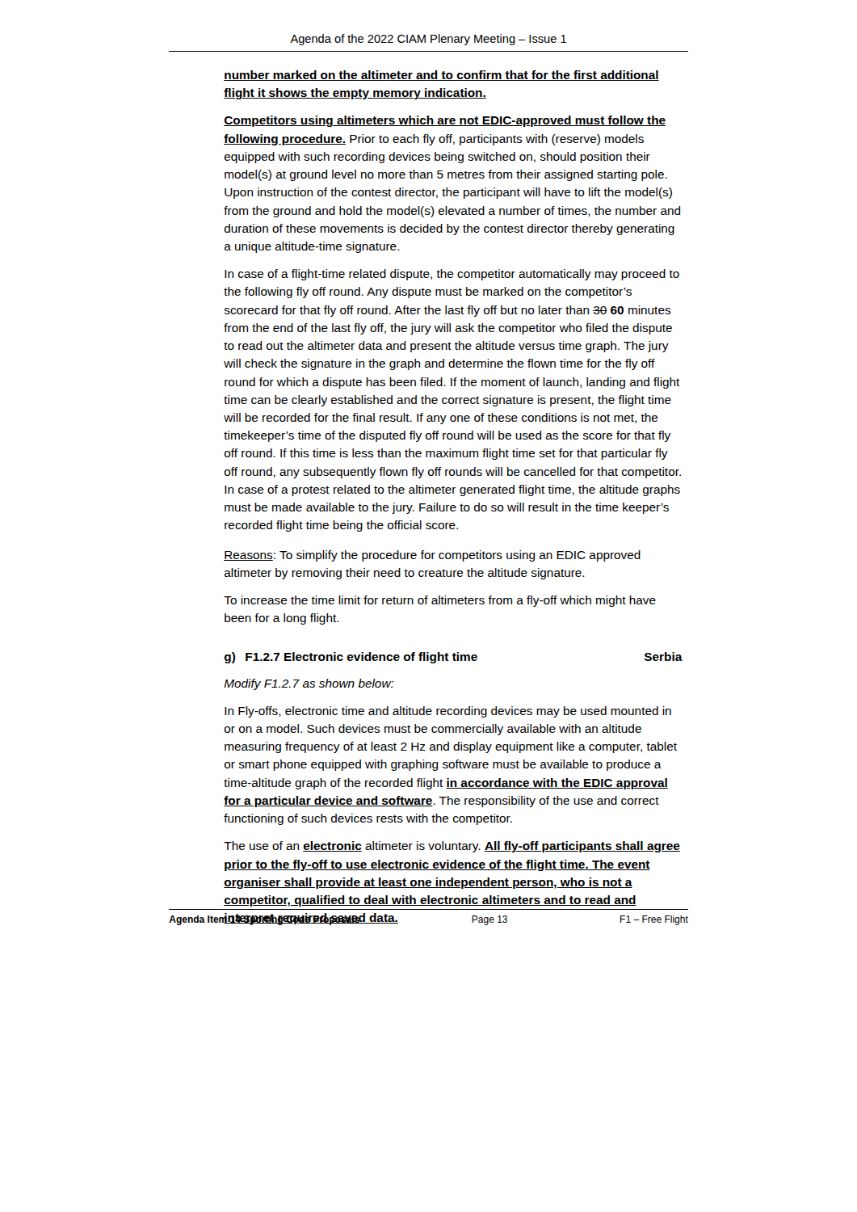Agenda of the 2022 CIAM Plenary Meeting – Issue 1
number marked on the altimeter and to confirm that for the first additional flight it shows the empty memory indication.
Competitors using altimeters which are not EDIC-approved must follow the following procedure. Prior to each fly off, participants with (reserve) models equipped with such recording devices being switched on, should position their model(s) at ground level no more than 5 metres from their assigned starting pole. Upon instruction of the contest director, the participant will have to lift the model(s) from the ground and hold the model(s) elevated a number of times, the number and duration of these movements is decided by the contest director thereby generating a unique altitude-time signature.
In case of a flight-time related dispute, the competitor automatically may proceed to the following fly off round. Any dispute must be marked on the competitor’s scorecard for that fly off round. After the last fly off but no later than 30 60 minutes from the end of the last fly off, the jury will ask the competitor who filed the dispute to read out the altimeter data and present the altitude versus time graph. The jury will check the signature in the graph and determine the flown time for the fly off round for which a dispute has been filed. If the moment of launch, landing and flight time can be clearly established and the correct signature is present, the flight time will be recorded for the final result. If any one of these conditions is not met, the timekeeper’s time of the disputed fly off round will be used as the score for that fly off round. If this time is less than the maximum flight time set for that particular fly off round, any subsequently flown fly off rounds will be cancelled for that competitor. In case of a protest related to the altimeter generated flight time, the altitude graphs must be made available to the jury. Failure to do so will result in the time keeper’s recorded flight time being the official score.
Reasons: To simplify the procedure for competitors using an EDIC approved altimeter by removing their need to creature the altitude signature.
To increase the time limit for return of altimeters from a fly-off which might have been for a long flight.
g)
F1.2.7 Electronic evidence of flight time
Serbia
Modify F1.2.7 as shown below:
In Fly-offs, electronic time and altitude recording devices may be used mounted in or on a model. Such devices must be commercially available with an altitude measuring frequency of at least 2 Hz and display equipment like a computer, tablet or smart phone equipped with graphing software must be available to produce a time-altitude graph of the recorded flight in accordance with the EDIC approval for a particular device and software. The responsibility of the use and correct functioning of such devices rests with the competitor.
The use of an electronic altimeter is voluntary. All fly-off participants shall agree prior to the fly-off to use electronic evidence of the flight time. The event organiser shall provide at least one independent person, who is not a competitor, qualified to deal with electronic altimeters and to read and interpret required saved data.
Agenda Item 14 Sporting Code Proposals
Page 13
F1 – Free Flight